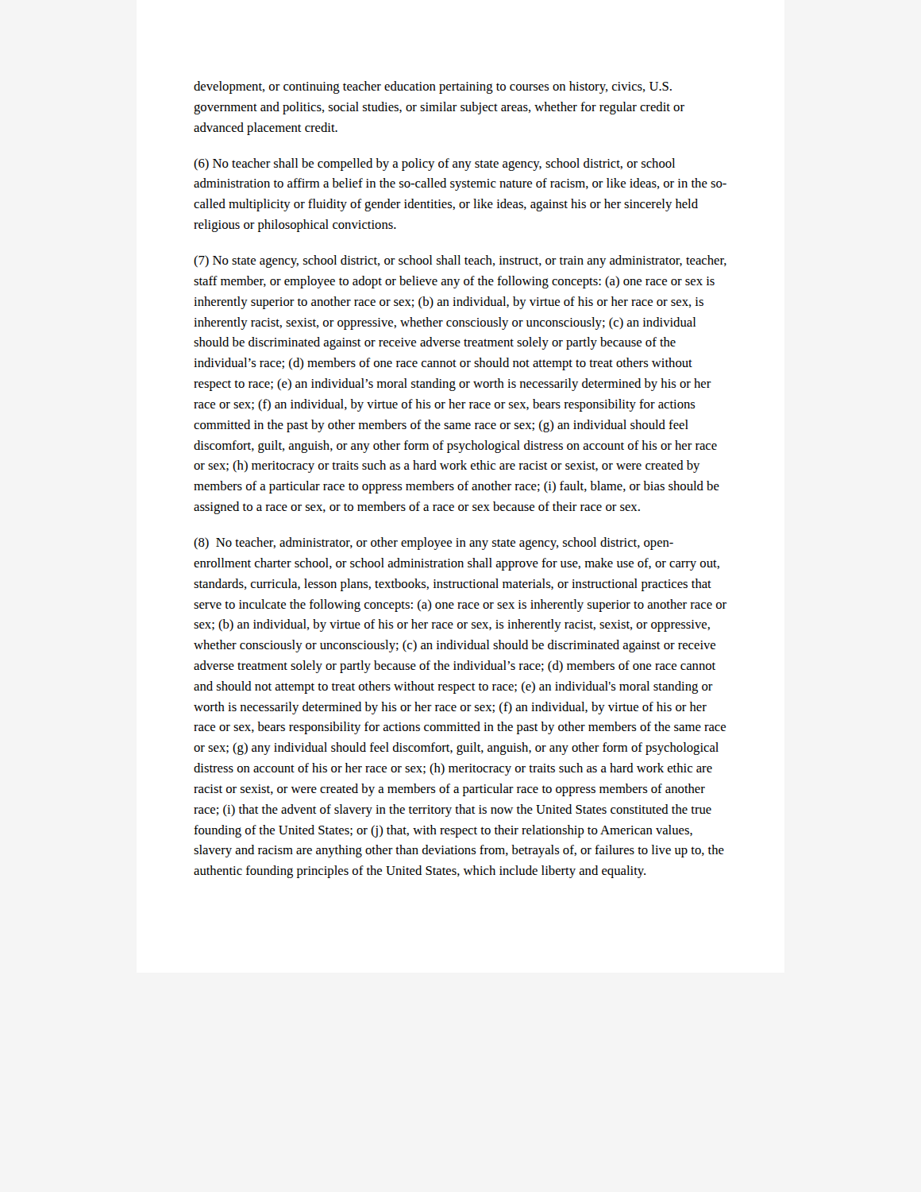development, or continuing teacher education pertaining to courses on history, civics, U.S. government and politics, social studies, or similar subject areas, whether for regular credit or advanced placement credit.
(6) No teacher shall be compelled by a policy of any state agency, school district, or school administration to affirm a belief in the so-called systemic nature of racism, or like ideas, or in the so-called multiplicity or fluidity of gender identities, or like ideas, against his or her sincerely held religious or philosophical convictions.
(7) No state agency, school district, or school shall teach, instruct, or train any administrator, teacher, staff member, or employee to adopt or believe any of the following concepts: (a) one race or sex is inherently superior to another race or sex; (b) an individual, by virtue of his or her race or sex, is inherently racist, sexist, or oppressive, whether consciously or unconsciously; (c) an individual should be discriminated against or receive adverse treatment solely or partly because of the individual’s race; (d) members of one race cannot or should not attempt to treat others without respect to race; (e) an individual’s moral standing or worth is necessarily determined by his or her race or sex; (f) an individual, by virtue of his or her race or sex, bears responsibility for actions committed in the past by other members of the same race or sex; (g) an individual should feel discomfort, guilt, anguish, or any other form of psychological distress on account of his or her race or sex; (h) meritocracy or traits such as a hard work ethic are racist or sexist, or were created by members of a particular race to oppress members of another race; (i) fault, blame, or bias should be assigned to a race or sex, or to members of a race or sex because of their race or sex.
(8) No teacher, administrator, or other employee in any state agency, school district, open-enrollment charter school, or school administration shall approve for use, make use of, or carry out, standards, curricula, lesson plans, textbooks, instructional materials, or instructional practices that serve to inculcate the following concepts: (a) one race or sex is inherently superior to another race or sex; (b) an individual, by virtue of his or her race or sex, is inherently racist, sexist, or oppressive, whether consciously or unconsciously; (c) an individual should be discriminated against or receive adverse treatment solely or partly because of the individual’s race; (d) members of one race cannot and should not attempt to treat others without respect to race; (e) an individual's moral standing or worth is necessarily determined by his or her race or sex; (f) an individual, by virtue of his or her race or sex, bears responsibility for actions committed in the past by other members of the same race or sex; (g) any individual should feel discomfort, guilt, anguish, or any other form of psychological distress on account of his or her race or sex; (h) meritocracy or traits such as a hard work ethic are racist or sexist, or were created by a members of a particular race to oppress members of another race; (i) that the advent of slavery in the territory that is now the United States constituted the true founding of the United States; or (j) that, with respect to their relationship to American values, slavery and racism are anything other than deviations from, betrayals of, or failures to live up to, the authentic founding principles of the United States, which include liberty and equality.